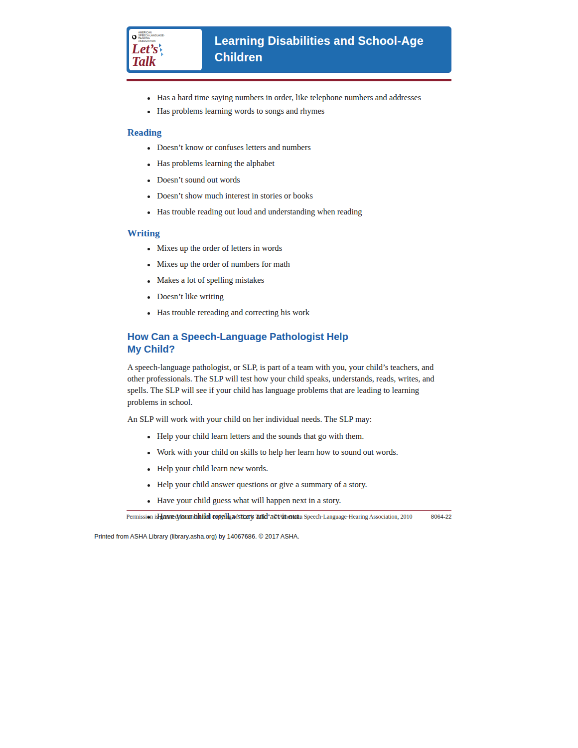American
Speech-Language-
Hearing
Association
Let’s Talk
Learning Disabilities and School-Age Children
Has a hard time saying numbers in order, like telephone numbers and addresses
Has problems learning words to songs and rhymes
Reading
Doesn’t know or confuses letters and numbers
Has problems learning the alphabet
Doesn’t sound out words
Doesn’t show much interest in stories or books
Has trouble reading out loud and understanding when reading
Writing
Mixes up the order of letters in words
Mixes up the order of numbers for math
Makes a lot of spelling mistakes
Doesn’t like writing
Has trouble rereading and correcting his work
How Can a Speech-Language Pathologist Help
My Child?
A speech-language pathologist, or SLP, is part of a team with you, your child’s teachers, and other professionals. The SLP will test how your child speaks, understands, reads, writes, and spells. The SLP will see if your child has language problems that are leading to learning problems in school.
An SLP will work with your child on her individual needs. The SLP may:
Help your child learn letters and the sounds that go with them.
Work with your child on skills to help her learn how to sound out words.
Help your child learn new words.
Help your child answer questions or give a summary of a story.
Have your child guess what will happen next in a story.
Have your child retell a story and act it out.
Permission is granted for unlimited copying of “Let’s Talk.” © American Speech-Language-Hearing Association, 2010
8064-22
Printed from ASHA Library (library.asha.org) by 14067686. © 2017 ASHA.